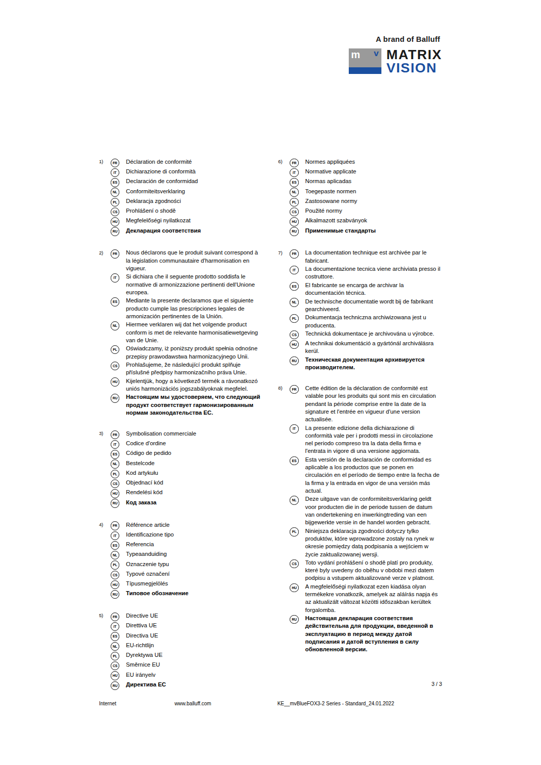A brand of Balluff
m v MATRIX VISION
1)
FR
Déclaration de conformité
IT
Dichiarazione di conformità
ES
Declaración de conformidad
NL
Conformiteitsverklaring
PL
Deklaracja zgodności
CS
Prohlášení o shodě
HU
Megfelelőségi nyilatkozat
RU
Декларация соответствия
2)
FR
Nous déclarons que le produit suivant correspond à la législation communautaire d'harmonisation en vigueur.
IT
Si dichiara che il seguente prodotto soddisfa le normative di armonizzazione pertinenti dell'Unione europea.
ES
Mediante la presente declaramos que el siguiente producto cumple las prescripciones legales de armonización pertinentes de la Unión.
NL
Hiermee verklaren wij dat het volgende product conform is met de relevante harmonisatiewetgeving van de Unie.
PL
Oświadczamy, iż poniższy produkt spełnia odnośne przepisy prawodawstwa harmonizacyjnego Unii.
CS
Prohlašujeme, že následující produkt splňuje příslušné předpisy harmonizačního práva Unie.
HU
Kijelentjük, hogy a következő termék a rávonatkozó uniós harmonizációs jogszabályoknak megfelel.
RU
Настоящим мы удостоверяем, что следующий продукт соответствует гармонизированным нормам законодательства ЕС.
3)
FR
Symbolisation commerciale
IT
Codice d'ordine
ES
Código de pedido
NL
Bestelcode
PL
Kod artykułu
CS
Objednací kód
HU
Rendelési kód
RU
Код заказа
4)
FR
Référence article
IT
Identificazione tipo
ES
Referencia
NL
Typeaanduiding
PL
Oznaczenie typu
CS
Typové označení
HU
Típusmegjelölés
RU
Типовое обозначение
5)
FR
Directive UE
IT
Direttiva UE
ES
Directiva UE
NL
EU-richtlijn
PL
Dyrektywa UE
CS
Směrnice EU
HU
EU irányelv
RU
Директива ЕС
6)
FR
Normes appliquées
IT
Normative applicate
ES
Normas aplicadas
NL
Toegepaste normen
PL
Zastosowane normy
CS
Použité normy
HU
Alkalmazott szabványok
RU
Применимые стандарты
7)
FR
La documentation technique est archivée par le fabricant.
IT
La documentazione tecnica viene archiviata presso il costruttore.
ES
El fabricante se encarga de archivar la documentación técnica.
NL
De technische documentatie wordt bij de fabrikant gearchiveerd.
PL
Dokumentacja techniczna archiwizowana jest u producenta.
CS
Technická dokumentace je archivována u výrobce.
HU
A technikai dokumentáció a gyártónál archiválásra kerül.
RU
Техническая документация архивируется производителем.
8)
FR
Cette édition de la déclaration de conformité est valable pour les produits qui sont mis en circulation pendant la période comprise entre la date de la signature et l'entrée en vigueur d'une version actualisée.
IT
La presente edizione della dichiarazione di conformità vale per i prodotti messi in circolazione nel periodo compreso tra la data della firma e l'entrata in vigore di una versione aggiornata.
ES
Esta versión de la declaración de conformidad es aplicable a los productos que se ponen en circulación en el período de tiempo entre la fecha de la firma y la entrada en vigor de una versión más actual.
NL
Deze uitgave van de conformiteitsverklaring geldt voor producten die in de periode tussen de datum van ondertekening en inwerkingtreding van een bijgewerkte versie in de handel worden gebracht.
PL
Niniejsza deklaracja zgodności dotyczy tylko produktów, które wprowadzone zostały na rynek w okresie pomiędzy datą podpisania a wejściem w życie zaktualizowanej wersji.
CS
Toto vydání prohlášení o shodě platí pro produkty, které byly uvedeny do oběhu v obdobi mezi datem podpisu a vstupem aktualizované verze v platnost.
HU
A megfelelőségi nyilatkozat ezen kiadása olyan termékekre vonatkozik, amelyek az aláírás napja és az aktualizált változat közötti időszakban kerültek forgalomba.
RU
Настоящая декларация соответствия действительна для продукции, введенной в эксплуатацию в период между датой подписания и датой вступления в силу обновленной версии.
3 / 3
Internet
www.balluff.com
KE__mvBlueFOX3-2 Series - Standard_24.01.2022